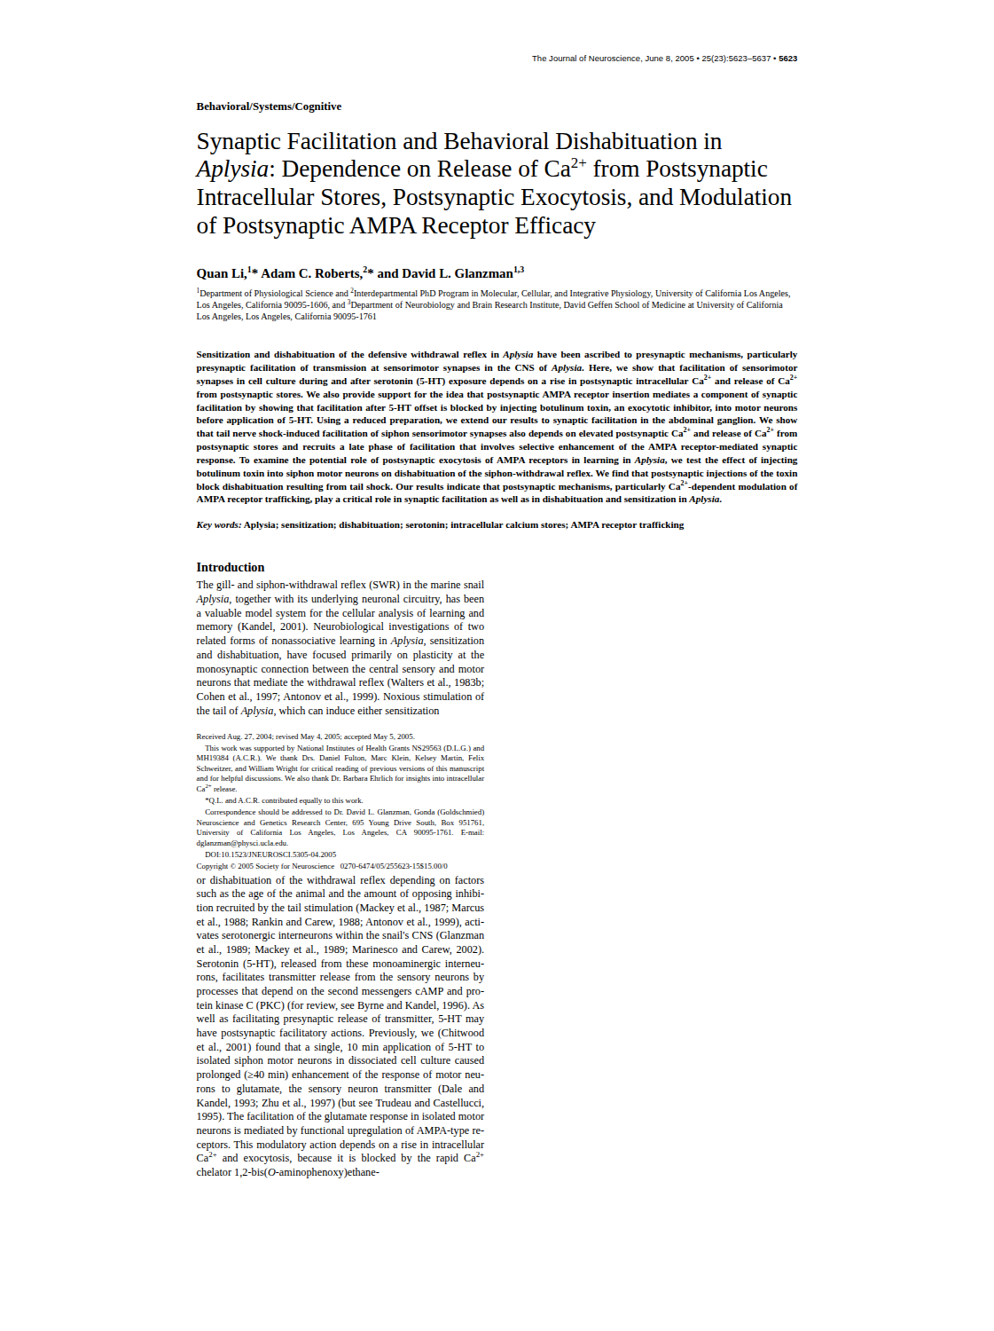The Journal of Neuroscience, June 8, 2005 • 25(23):5623–5637 • 5623
Behavioral/Systems/Cognitive
Synaptic Facilitation and Behavioral Dishabituation in Aplysia: Dependence on Release of Ca2+ from Postsynaptic Intracellular Stores, Postsynaptic Exocytosis, and Modulation of Postsynaptic AMPA Receptor Efficacy
Quan Li,1* Adam C. Roberts,2* and David L. Glanzman1,3
1Department of Physiological Science and 2Interdepartmental PhD Program in Molecular, Cellular, and Integrative Physiology, University of California Los Angeles, Los Angeles, California 90095-1606, and 3Department of Neurobiology and Brain Research Institute, David Geffen School of Medicine at University of California Los Angeles, Los Angeles, California 90095-1761
Sensitization and dishabituation of the defensive withdrawal reflex in Aplysia have been ascribed to presynaptic mechanisms, particularly presynaptic facilitation of transmission at sensorimotor synapses in the CNS of Aplysia. Here, we show that facilitation of sensorimotor synapses in cell culture during and after serotonin (5-HT) exposure depends on a rise in postsynaptic intracellular Ca2+ and release of Ca2+ from postsynaptic stores. We also provide support for the idea that postsynaptic AMPA receptor insertion mediates a component of synaptic facilitation by showing that facilitation after 5-HT offset is blocked by injecting botulinum toxin, an exocytotic inhibitor, into motor neurons before application of 5-HT. Using a reduced preparation, we extend our results to synaptic facilitation in the abdominal ganglion. We show that tail nerve shock-induced facilitation of siphon sensorimotor synapses also depends on elevated postsynaptic Ca2+ and release of Ca2+ from postsynaptic stores and recruits a late phase of facilitation that involves selective enhancement of the AMPA receptor-mediated synaptic response. To examine the potential role of postsynaptic exocytosis of AMPA receptors in learning in Aplysia, we test the effect of injecting botulinum toxin into siphon motor neurons on dishabituation of the siphon-withdrawal reflex. We find that postsynaptic injections of the toxin block dishabituation resulting from tail shock. Our results indicate that postsynaptic mechanisms, particularly Ca2+-dependent modulation of AMPA receptor trafficking, play a critical role in synaptic facilitation as well as in dishabituation and sensitization in Aplysia.
Key words: Aplysia; sensitization; dishabituation; serotonin; intracellular calcium stores; AMPA receptor trafficking
Introduction
The gill- and siphon-withdrawal reflex (SWR) in the marine snail Aplysia, together with its underlying neuronal circuitry, has been a valuable model system for the cellular analysis of learning and memory (Kandel, 2001). Neurobiological investigations of two related forms of nonassociative learning in Aplysia, sensitization and dishabituation, have focused primarily on plasticity at the monosynaptic connection between the central sensory and motor neurons that mediate the withdrawal reflex (Walters et al., 1983b; Cohen et al., 1997; Antonov et al., 1999). Noxious stimulation of the tail of Aplysia, which can induce either sensitization
Received Aug. 27, 2004; revised May 4, 2005; accepted May 5, 2005.
This work was supported by National Institutes of Health Grants NS29563 (D.L.G.) and MH19384 (A.C.R.). We thank Drs. Daniel Fulton, Marc Klein, Kelsey Martin, Felix Schweitzer, and William Wright for critical reading of previous versions of this manuscript and for helpful discussions. We also thank Dr. Barbara Ehrlich for insights into intracellular Ca2+ release.
*Q.L. and A.C.R. contributed equally to this work.
Correspondence should be addressed to Dr. David L. Glanzman, Gonda (Goldschmied) Neuroscience and Genetics Research Center, 695 Young Drive South, Box 951761, University of California Los Angeles, Los Angeles, CA 90095-1761. E-mail: dglanzman@physci.ucla.edu.
DOI:10.1523/JNEUROSCI.5305-04.2005
Copyright © 2005 Society for Neuroscience 0270-6474/05/255623-15$15.00/0
or dishabituation of the withdrawal reflex depending on factors such as the age of the animal and the amount of opposing inhibition recruited by the tail stimulation (Mackey et al., 1987; Marcus et al., 1988; Rankin and Carew, 1988; Antonov et al., 1999), activates serotonergic interneurons within the snail's CNS (Glanzman et al., 1989; Mackey et al., 1989; Marinesco and Carew, 2002). Serotonin (5-HT), released from these monoaminergic interneurons, facilitates transmitter release from the sensory neurons by processes that depend on the second messengers cAMP and protein kinase C (PKC) (for review, see Byrne and Kandel, 1996). As well as facilitating presynaptic release of transmitter, 5-HT may have postsynaptic facilitatory actions. Previously, we (Chitwood et al., 2001) found that a single, 10 min application of 5-HT to isolated siphon motor neurons in dissociated cell culture caused prolonged (≥40 min) enhancement of the response of motor neurons to glutamate, the sensory neuron transmitter (Dale and Kandel, 1993; Zhu et al., 1997) (but see Trudeau and Castellucci, 1995). The facilitation of the glutamate response in isolated motor neurons is mediated by functional upregulation of AMPA-type receptors. This modulatory action depends on a rise in intracellular Ca2+ and exocytosis, because it is blocked by the rapid Ca2+ chelator 1,2-bis(O-aminophenoxy)ethane-